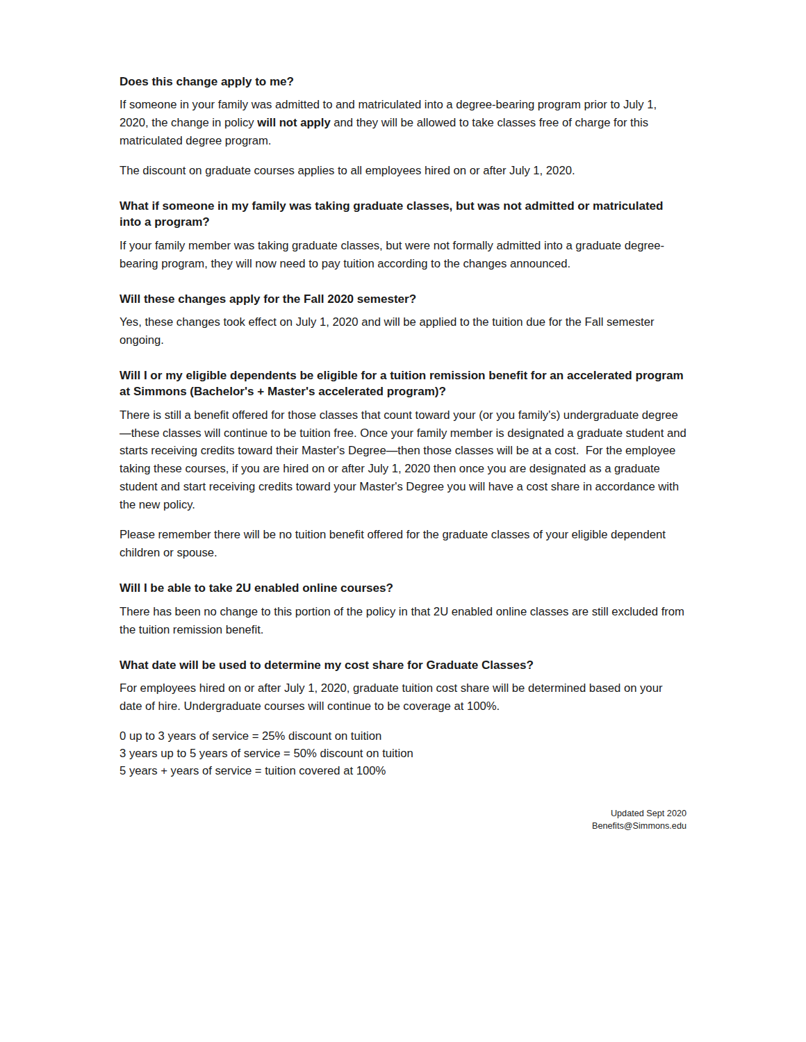Does this change apply to me?
If someone in your family was admitted to and matriculated into a degree-bearing program prior to July 1, 2020, the change in policy will not apply and they will be allowed to take classes free of charge for this matriculated degree program.
The discount on graduate courses applies to all employees hired on or after July 1, 2020.
What if someone in my family was taking graduate classes, but was not admitted or matriculated into a program?
If your family member was taking graduate classes, but were not formally admitted into a graduate degree-bearing program, they will now need to pay tuition according to the changes announced.
Will these changes apply for the Fall 2020 semester?
Yes, these changes took effect on July 1, 2020 and will be applied to the tuition due for the Fall semester ongoing.
Will I or my eligible dependents be eligible for a tuition remission benefit for an accelerated program at Simmons (Bachelor's + Master's accelerated program)?
There is still a benefit offered for those classes that count toward your (or you family's) undergraduate degree—these classes will continue to be tuition free. Once your family member is designated a graduate student and starts receiving credits toward their Master's Degree—then those classes will be at a cost. For the employee taking these courses, if you are hired on or after July 1, 2020 then once you are designated as a graduate student and start receiving credits toward your Master's Degree you will have a cost share in accordance with the new policy.
Please remember there will be no tuition benefit offered for the graduate classes of your eligible dependent children or spouse.
Will I be able to take 2U enabled online courses?
There has been no change to this portion of the policy in that 2U enabled online classes are still excluded from the tuition remission benefit.
What date will be used to determine my cost share for Graduate Classes?
For employees hired on or after July 1, 2020, graduate tuition cost share will be determined based on your date of hire. Undergraduate courses will continue to be coverage at 100%.
0 up to 3 years of service = 25% discount on tuition
3 years up to 5 years of service = 50% discount on tuition
5 years + years of service = tuition covered at 100%
Updated Sept 2020
Benefits@Simmons.edu